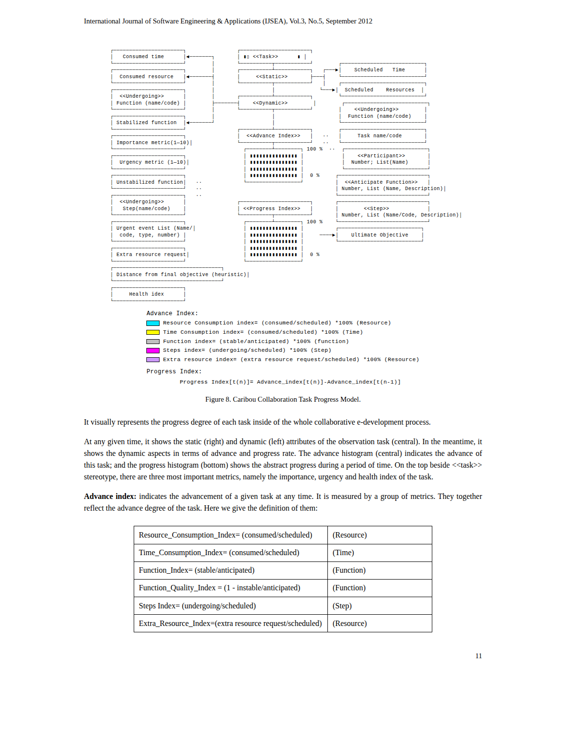International Journal of Software Engineering & Applications (IJSEA), Vol.3, No.5, September 2012
┌──────────────────────┐ ┌──────────────────────┐ │ Consumed time │◄───────┐ │ ▮▯ <<Task>> ▮ │ └──────────────────────┘ │ └──────────┬───────────┘ ┌──────────────────────────┐ ┌──────────────────────┐ │ ┌──────────┴───────────┐ ┌───►│ Scheduled Time │ │ Consumed resource │◄───────┤ │ <<Static>> ├───┤ └──────────────────────────┘ └──────────────────────┘ │ └──────────┬───────────┘ │ ┌──────────────────────────┐ ┌──────────────────────┐ │ │ └───►│ Scheduled Resources │ │ <<Undergoing>> │ │ ┌──────────┴───────────┐ └──────────────────────────┘ │ Function (name/code) │ ├───────┤ <<Dynamic>> │ ┌──────────────────────────┐ └──────────────────────┘ │ └──────────┬───────────┘ │ <<Undergoing>> │ ┌──────────────────────┐ │ │ │ Function (name/code) │ │ Stabilized function │◄───────┘ │ └──────────────────────────┘ └──────────────────────┘ ┌──────────┴───────────┐ ┌──────────────────────────┐ ┌──────────────────────┐ │ <<Advance Index>> │ ·· │ Task name/code │ │ Importance metric(1—10)│ └──────────┬───────────┘ ·· └──────────────────────────┘ └──────────────────────┘ ┌────────┴────────┐ 100 % ·· ┌──────────────────────────┐ ┌──────────────────────┐ │ ▮▮▮▮▮▮▮▮▮▮▮▮▮▮▮ │ │ <<Participant>> │ │ Urgency metric (1—10)│ │ ▮▮▮▮▮▮▮▮▮▮▮▮▮▮▮ │ │ Number; List(Name) │ └──────────────────────┘ │ ▮▮▮▮▮▮▮▮▮▮▮▮▮▮▮ │ └──────────────────────────┘ ┌──────────────────────┐ │ ▮▮▮▮▮▮▮▮▮▮▮▮▮▮▮ │ 0 % ┌────────────────────────────┐ │ Unstabilized function│ ·· └─────────────────┘ │ <<Anticipate Function>> │ └──────────────────────┘ ·· │ Number, List (Name, Description)│ ┌──────────────────────┐ ·· └────────────────────────────┘ │ <<Undergoing>> │ ┌──────────────────────┐ ┌────────────────────────────┐ │ Step(name/code) │ │ <<Progress Index>> │ │ <<Step>> │ └──────────────────────┘ └──────────┬───────────┘ │ Number, List (Name/Code, Description)│ ┌──────────────────────┐ ┌────────┴────────┐ 100 % └────────────────────────────┘ │ Urgent event List (Name/│ │ ▮▮▮▮▮▮▮▮▮▮▮▮▮▮▮ │ ┌──────────────────────────┐ │ code, type, number) │ │ ▮▮▮▮▮▮▮▮▮▮▮▮▮▮▮ │ ────►│ Ultimate Objective │ └──────────────────────┘ │ ▮▮▮▮▮▮▮▮▮▮▮▮▮▮▮ │ └──────────────────────────┘ ┌──────────────────────┐ │ ▮▮▮▮▮▮▮▮▮▮▮▮▮▮▮ │ │ Extra resource request│ │ ▮▮▮▮▮▮▮▮▮▮▮▮▮▮▮ │ 0 % └──────────────────────┘ └─────────────────┘ ┌──────────────────────────────────┐ │ Distance from final objective (heuristic)│ └──────────────────────────────────┘ ┌──────────────────────┐ │ Health idex │ └──────────────────────┘
Advance Index:
Resource Consumption index= (consumed/scheduled) *100% (Resource)
Time Consumption index= (consumed/scheduled) *100% (Time)
Function index= (stable/anticipated) *100% (function)
Steps index= (undergoing/scheduled) *100% (Step)
Extra resource index= (extra resource request/scheduled) *100% (Resource)
Progress Index:
Progress Index[t(n)]= Advance_index[t(n)]-Advance_index[t(n-1)]
Figure 8. Caribou Collaboration Task Progress Model.
It visually represents the progress degree of each task inside of the whole collaborative e-development process.
At any given time, it shows the static (right) and dynamic (left) attributes of the observation task (central). In the meantime, it shows the dynamic aspects in terms of advance and progress rate. The advance histogram (central) indicates the advance of this task; and the progress histogram (bottom) shows the abstract progress during a period of time. On the top beside <<task>> stereotype, there are three most important metrics, namely the importance, urgency and health index of the task.
Advance index: indicates the advancement of a given task at any time. It is measured by a group of metrics. They together reflect the advance degree of the task. Here we give the definition of them:
| Resource_Consumption_Index= (consumed/scheduled) | (Resource) |
| Time_Consumption_Index= (consumed/scheduled) | (Time) |
| Function_Index= (stable/anticipated) | (Function) |
| Function_Quality_Index = (1 - instable/anticipated) | (Function) |
| Steps Index= (undergoing/scheduled) | (Step) |
| Extra_Resource_Index=(extra resource request/scheduled) | (Resource) |
11